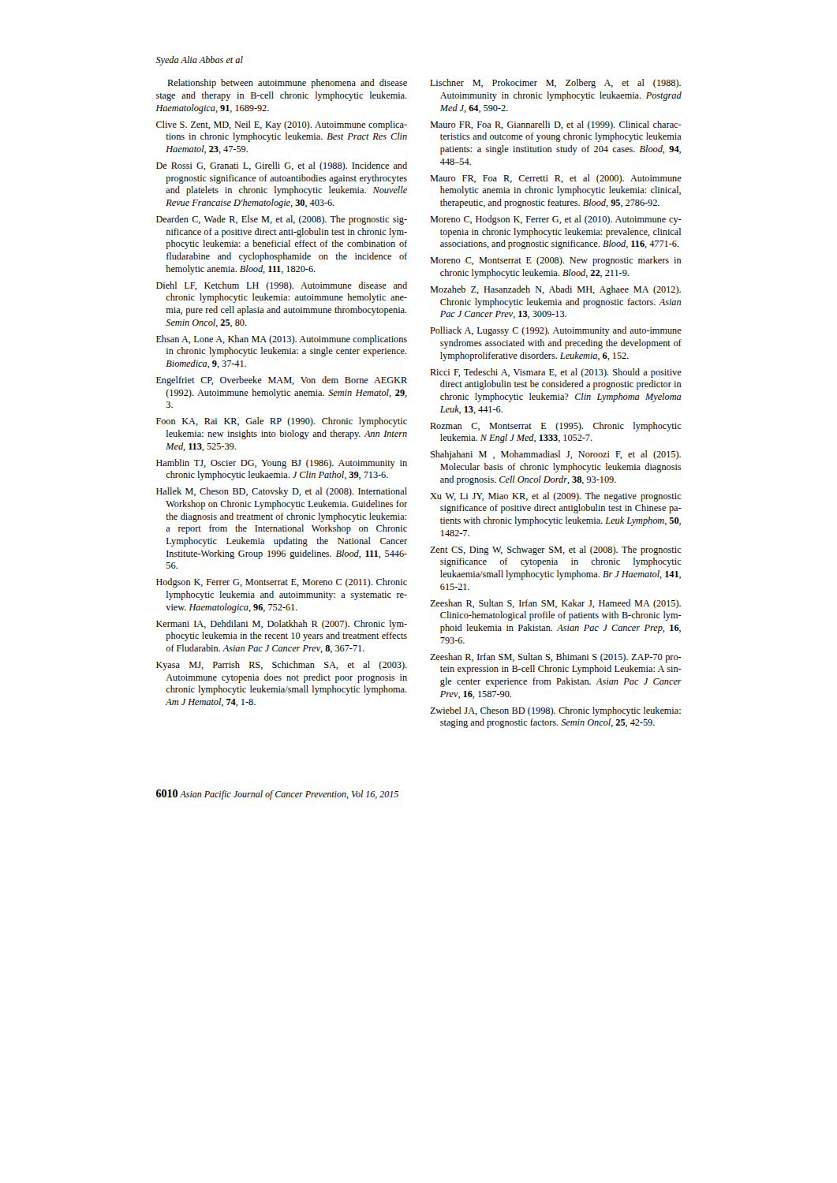Syeda Alia Abbas et al
Relationship between autoimmune phenomena and disease stage and therapy in B-cell chronic lymphocytic leukemia. Haematologica, 91, 1689-92.
Clive S. Zent, MD, Neil E, Kay (2010). Autoimmune complications in chronic lymphocytic leukemia. Best Pract Res Clin Haematol, 23, 47-59.
De Rossi G, Granati L, Girelli G, et al (1988). Incidence and prognostic significance of autoantibodies against erythrocytes and platelets in chronic lymphocytic leukemia. Nouvelle Revue Francaise D'hematologie, 30, 403-6.
Dearden C, Wade R, Else M, et al, (2008). The prognostic significance of a positive direct anti-globulin test in chronic lymphocytic leukemia: a beneficial effect of the combination of fludarabine and cyclophosphamide on the incidence of hemolytic anemia. Blood, 111, 1820-6.
Diehl LF, Ketchum LH (1998). Autoimmune disease and chronic lymphocytic leukemia: autoimmune hemolytic anemia, pure red cell aplasia and autoimmune thrombocytopenia. Semin Oncol, 25, 80.
Ehsan A, Lone A, Khan MA (2013). Autoimmune complications in chronic lymphocytic leukemia: a single center experience. Biomedica, 9, 37-41.
Engelfriet CP, Overbeeke MAM, Von dem Borne AEGKR (1992). Autoimmune hemolytic anemia. Semin Hematol, 29, 3.
Foon KA, Rai KR, Gale RP (1990). Chronic lymphocytic leukemia: new insights into biology and therapy. Ann Intern Med, 113, 525-39.
Hamblin TJ, Oscier DG, Young BJ (1986). Autoimmunity in chronic lymphocytic leukaemia. J Clin Pathol, 39, 713-6.
Hallek M, Cheson BD, Catovsky D, et al (2008). International Workshop on Chronic Lymphocytic Leukemia. Guidelines for the diagnosis and treatment of chronic lymphocytic leukemia: a report from the International Workshop on Chronic Lymphocytic Leukemia updating the National Cancer Institute-Working Group 1996 guidelines. Blood, 111, 5446-56.
Hodgson K, Ferrer G, Montserrat E, Moreno C (2011). Chronic lymphocytic leukemia and autoimmunity: a systematic review. Haematologica, 96, 752-61.
Kermani IA, Dehdilani M, Dolatkhah R (2007). Chronic lymphocytic leukemia in the recent 10 years and treatment effects of Fludarabin. Asian Pac J Cancer Prev, 8, 367-71.
Kyasa MJ, Parrish RS, Schichman SA, et al (2003). Autoimmune cytopenia does not predict poor prognosis in chronic lymphocytic leukemia/small lymphocytic lymphoma. Am J Hematol, 74, 1-8.
Lischner M, Prokocimer M, Zolberg A, et al (1988). Autoimmunity in chronic lymphocytic leukaemia. Postgrad Med J, 64, 590-2.
Mauro FR, Foa R, Giannarelli D, et al (1999). Clinical characteristics and outcome of young chronic lymphocytic leukemia patients: a single institution study of 204 cases. Blood, 94, 448–54.
Mauro FR, Foa R, Cerretti R, et al (2000). Autoimmune hemolytic anemia in chronic lymphocytic leukemia: clinical, therapeutic, and prognostic features. Blood, 95, 2786-92.
Moreno C, Hodgson K, Ferrer G, et al (2010). Autoimmune cytopenia in chronic lymphocytic leukemia: prevalence, clinical associations, and prognostic significance. Blood, 116, 4771-6.
Moreno C, Montserrat E (2008). New prognostic markers in chronic lymphocytic leukemia. Blood, 22, 211-9.
Mozaheb Z, Hasanzadeh N, Abadi MH, Aghaee MA (2012). Chronic lymphocytic leukemia and prognostic factors. Asian Pac J Cancer Prev, 13, 3009-13.
Polliack A, Lugassy C (1992). Autoimmunity and auto-immune syndromes associated with and preceding the development of lymphoproliferative disorders. Leukemia, 6, 152.
Ricci F, Tedeschi A, Vismara E, et al (2013). Should a positive direct antiglobulin test be considered a prognostic predictor in chronic lymphocytic leukemia? Clin Lymphoma Myeloma Leuk, 13, 441-6.
Rozman C, Montserrat E (1995). Chronic lymphocytic leukemia. N Engl J Med, 1333, 1052-7.
Shahjahani M , Mohammadiasl J, Noroozi F, et al (2015). Molecular basis of chronic lymphocytic leukemia diagnosis and prognosis. Cell Oncol Dordr, 38, 93-109.
Xu W, Li JY, Miao KR, et al (2009). The negative prognostic significance of positive direct antiglobulin test in Chinese patients with chronic lymphocytic leukemia. Leuk Lymphom, 50, 1482-7.
Zent CS, Ding W, Schwager SM, et al (2008). The prognostic significance of cytopenia in chronic lymphocytic leukaemia/small lymphocytic lymphoma. Br J Haematol, 141, 615-21.
Zeeshan R, Sultan S, Irfan SM, Kakar J, Hameed MA (2015). Clinico-hematological profile of patients with B-chronic lymphoid leukemia in Pakistan. Asian Pac J Cancer Prep, 16, 793-6.
Zeeshan R, Irfan SM, Sultan S, Bhimani S (2015). ZAP-70 protein expression in B-cell Chronic Lymphoid Leukemia: A single center experience from Pakistan. Asian Pac J Cancer Prev, 16, 1587-90.
Zwiebel JA, Cheson BD (1998). Chronic lymphocytic leukemia: staging and prognostic factors. Semin Oncol, 25, 42-59.
6010 Asian Pacific Journal of Cancer Prevention, Vol 16, 2015